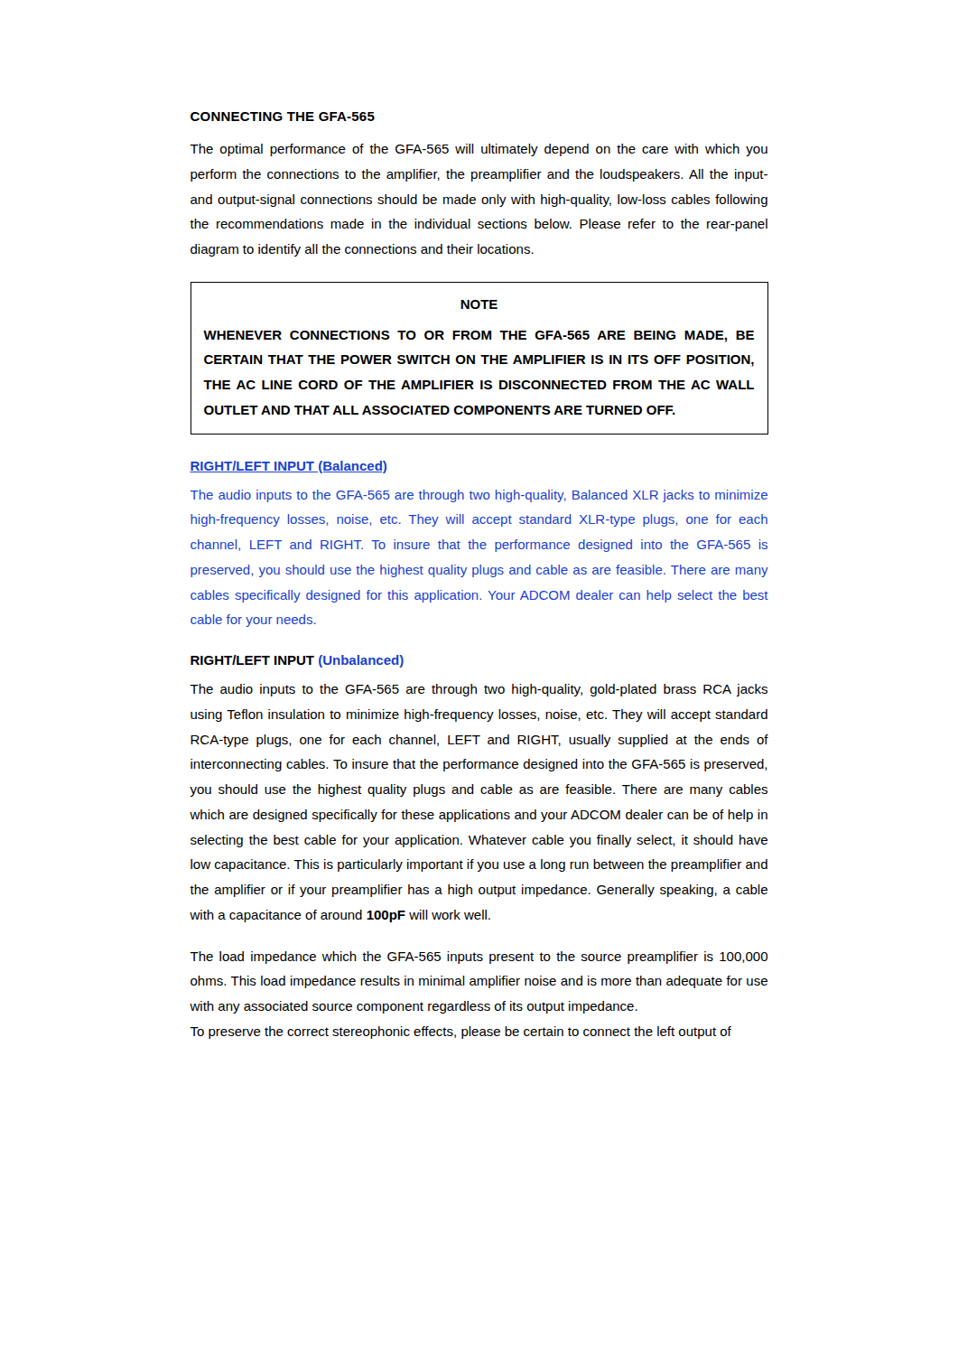CONNECTING THE GFA-565
The optimal performance of the GFA-565 will ultimately depend on the care with which you perform the connections to the amplifier, the preamplifier and the loudspeakers. All the input- and output-signal connections should be made only with high-quality, low-loss cables following the recommendations made in the individual sections below. Please refer to the rear-panel diagram to identify all the connections and their locations.
NOTE
WHENEVER CONNECTIONS TO OR FROM THE GFA-565 ARE BEING MADE, BE CERTAIN THAT THE POWER SWITCH ON THE AMPLIFIER IS IN ITS OFF POSITION, THE AC LINE CORD OF THE AMPLIFIER IS DISCONNECTED FROM THE AC WALL OUTLET AND THAT ALL ASSOCIATED COMPONENTS ARE TURNED OFF.
RIGHT/LEFT INPUT (Balanced)
The audio inputs to the GFA-565 are through two high-quality, Balanced XLR jacks to minimize high-frequency losses, noise, etc. They will accept standard XLR-type plugs, one for each channel, LEFT and RIGHT. To insure that the performance designed into the GFA-565 is preserved, you should use the highest quality plugs and cable as are feasible. There are many cables specifically designed for this application. Your ADCOM dealer can help select the best cable for your needs.
RIGHT/LEFT INPUT (Unbalanced)
The audio inputs to the GFA-565 are through two high-quality, gold-plated brass RCA jacks using Teflon insulation to minimize high-frequency losses, noise, etc. They will accept standard RCA-type plugs, one for each channel, LEFT and RIGHT, usually supplied at the ends of interconnecting cables. To insure that the performance designed into the GFA-565 is preserved, you should use the highest quality plugs and cable as are feasible. There are many cables which are designed specifically for these applications and your ADCOM dealer can be of help in selecting the best cable for your application. Whatever cable you finally select, it should have low capacitance. This is particularly important if you use a long run between the preamplifier and the amplifier or if your preamplifier has a high output impedance. Generally speaking, a cable with a capacitance of around 100pF will work well.
The load impedance which the GFA-565 inputs present to the source preamplifier is 100,000 ohms. This load impedance results in minimal amplifier noise and is more than adequate for use with any associated source component regardless of its output impedance.
To preserve the correct stereophonic effects, please be certain to connect the left output of